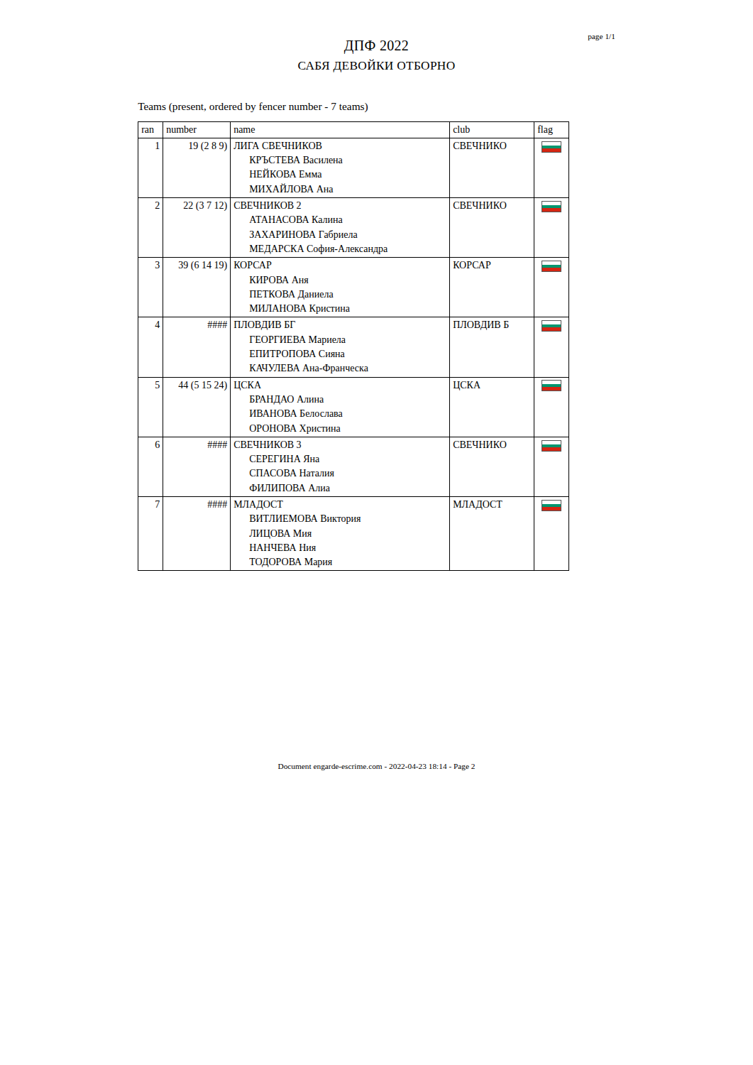page 1/1
ДПФ 2022
САБЯ ДЕВОЙКИ ОТБОРНО
Teams (present, ordered by fencer number - 7 teams)
| ran | number | name | club | flag |
| --- | --- | --- | --- | --- |
| 1 | 19 (2 8 9) | ЛИГА СВЕЧНИКОВ КРЪСТЕВА Василена НЕЙКОВА Емма МИХАЙЛОВА Ана | СВЕЧНИКО | |
| 2 | 22 (3 7 12) | СВЕЧНИКОВ 2 АТАНАСОВА Калина ЗАХАРИНОВА Габриела МЕДАРСКА София-Александра | СВЕЧНИКО | |
| 3 | 39 (6 14 19) | КОРСАР КИРОВА Аня ПЕТКОВА Даниела МИЛАНОВА Кристина | КОРСАР | |
| 4 | #### | ПЛОВДИВ БГ ГЕОРГИЕВА Мариела ЕПИТРОПОВА Сияна КАЧУЛЕВА Ана-Франческа | ПЛОВДИВ Б | |
| 5 | 44 (5 15 24) | ЦСКА БРАНДАО Алина ИВАНОВА Белослава ОРОНОВА Христина | ЦСКА | |
| 6 | #### | СВЕЧНИКОВ 3 СЕРЕГИНА Яна СПАСОВА Наталия ФИЛИПОВА Алиа | СВЕЧНИКО | |
| 7 | #### | МЛАДОСТ ВИТЛИЕМОВА Виктория ЛИЦОВА Мия НАНЧЕВА Ния ТОДОРОВА Мария | МЛАДОСТ | |
Document engarde-escrime.com - 2022-04-23 18:14 - Page 2